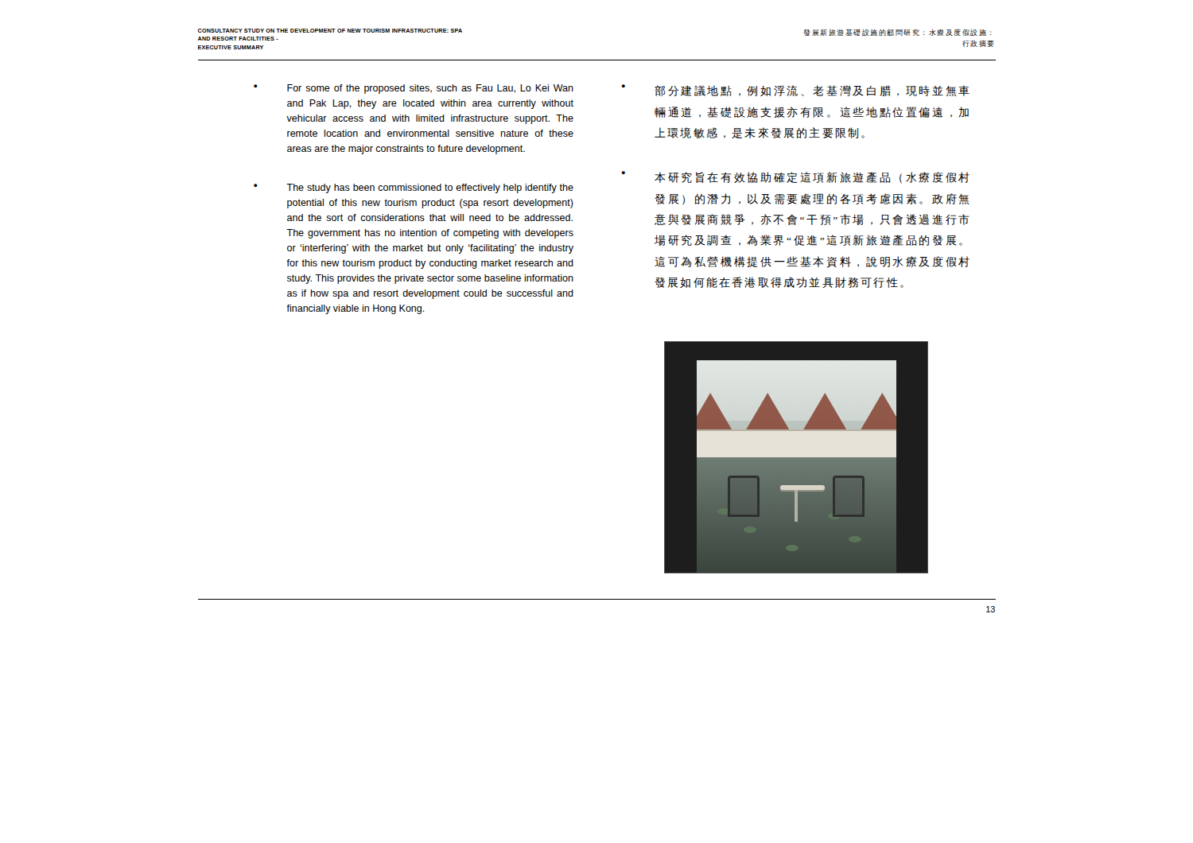CONSULTANCY STUDY ON THE DEVELOPMENT OF NEW TOURISM INFRASTRUCTURE: SPA
AND RESORT FACILTITIES -
EXECUTIVE SUMMARY
發展新旅遊基礎設施的顧問研究：水療及度假設施：
行政摘要
For some of the proposed sites, such as Fau Lau, Lo Kei Wan and Pak Lap, they are located within area currently without vehicular access and with limited infrastructure support. The remote location and environmental sensitive nature of these areas are the major constraints to future development.
The study has been commissioned to effectively help identify the potential of this new tourism product (spa resort development) and the sort of considerations that will need to be addressed. The government has no intention of competing with developers or ‘interfering’ with the market but only ‘facilitating’ the industry for this new tourism product by conducting market research and study. This provides the private sector some baseline information as if how spa and resort development could be successful and financially viable in Hong Kong.
部分建議地點，例如浮流、老基灣及白腊，現時並無車輛通道，基礎設施支援亦有限。這些地點位置偏遠，加上環境敏感，是未來發展的主要限制。
本研究旨在有效協助確定這項新旅遊產品（水療度假村發展）的潛力，以及需要處理的各項考慮因素。政府無意與發展商競爭，亦不會“干預”市場，只會透過進行市場研究及調查，為業界“促進”這項新旅遊產品的發展。這可為私營機構提供一些基本資料，說明水療及度假村發展如何能在香港取得成功並具財務可行性。
13